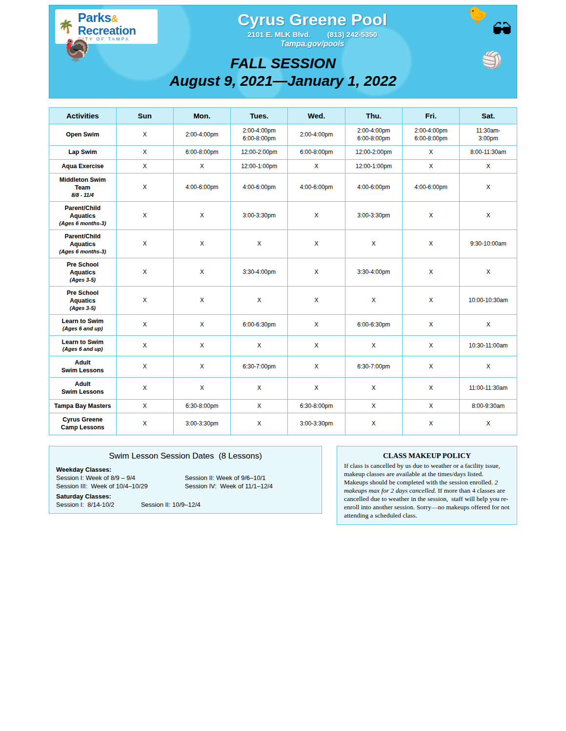🌴 Parks& Recreation CITY OF TAMPA
🐤 🕶 🏐 🦃
Cyrus Greene Pool
2101 E. MLK Blvd. (813) 242-5350
Tampa.gov/pools
FALL SESSION
August 9, 2021—January 1, 2022
| Activities | Sun | Mon. | Tues. | Wed. | Thu. | Fri. | Sat. |
| --- | --- | --- | --- | --- | --- | --- | --- |
| Open Swim | X | 2:00-4:00pm | 2:00-4:00pm 6:00-8:00pm | 2:00-4:00pm | 2:00-4:00pm 6:00-8:00pm | 2:00-4:00pm 6:00-8:00pm | 11:30am- 3:00pm |
| Lap Swim | X | 6:00-8:00pm | 12:00-2:00pm | 6:00-8:00pm | 12:00-2:00pm | X | 8:00-11:30am |
| Aqua Exercise | X | X | 12:00-1:00pm | X | 12:00-1:00pm | X | X |
| Middleton Swim Team 8/8 - 11/4 | X | 4:00-6:00pm | 4:00-6:00pm | 4:00-6:00pm | 4:00-6:00pm | 4:00-6:00pm | X |
| Parent/Child Aquatics (Ages 6 months-3) | X | X | 3:00-3:30pm | X | 3:00-3:30pm | X | X |
| Parent/Child Aquatics (Ages 6 months-3) | X | X | X | X | X | X | 9:30-10:00am |
| Pre School Aquatics (Ages 3-5) | X | X | 3:30-4:00pm | X | 3:30-4:00pm | X | X |
| Pre School Aquatics (Ages 3-5) | X | X | X | X | X | X | 10:00-10:30am |
| Learn to Swim (Ages 6 and up) | X | X | 6:00-6:30pm | X | 6:00-6:30pm | X | X |
| Learn to Swim (Ages 6 and up) | X | X | X | X | X | X | 10:30-11:00am |
| Adult Swim Lessons | X | X | 6:30-7:00pm | X | 6:30-7:00pm | X | X |
| Adult Swim Lessons | X | X | X | X | X | X | 11:00-11:30am |
| Tampa Bay Masters | X | 6:30-8:00pm | X | 6:30-8:00pm | X | X | 8:00-9:30am |
| Cyrus Greene Camp Lessons | X | 3:00-3:30pm | X | 3:00-3:30pm | X | X | X |
Swim Lesson Session Dates (8 Lessons)
Weekday Classes:
Session I: Week of 8/9 – 9/4 Session II: Week of 9/6–10/1
Session III: Week of 10/4–10/29 Session IV: Week of 11/1–12/4
Saturday Classes:
Session I: 8/14-10/2 Session II: 10/9–12/4
CLASS MAKEUP POLICY
If class is cancelled by us due to weather or a facility issue, makeup classes are available at the times/days listed. Makeups should be completed with the session enrolled. 2 makeups max for 2 days cancelled. If more than 4 classes are cancelled due to weather in the session, staff will help you re-enroll into another session. Sorry—no makeups offered for not attending a scheduled class.